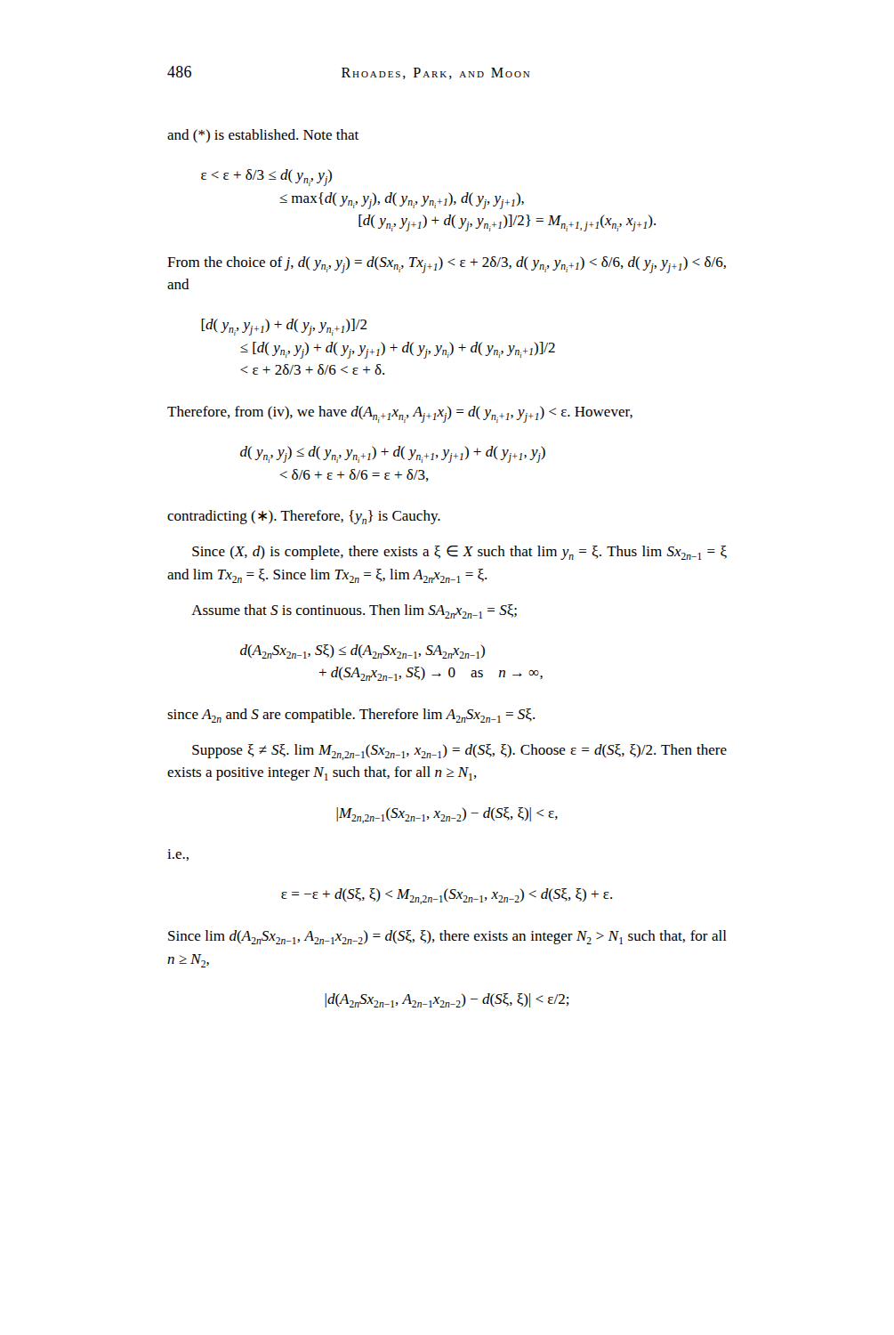486 Rhoades, Park, and Moon
and (*) is established. Note that
ε < ε + δ/3 ≤ d( yni, yj) ≤ max{d( yni, yj), d( yni, yni+1), d( yj, yj+1), [d( yni, yj+1) + d( yj, yni+1)]/2} = Mni+1, j+1(xni, xj+1).
From the choice of j, d( yni, yj) = d(Sxni, Txj+1) < ε + 2δ/3, d( yni, yni+1) < δ/6, d( yj, yj+1) < δ/6, and
[d( yni, yj+1) + d( yj, yni+1)]/2 ≤ [d( yni, yj) + d( yj, yj+1) + d( yj, yni) + d( yni, yni+1)]/2 < ε + 2δ/3 + δ/6 < ε + δ.
Therefore, from (iv), we have d(Ani+1xni, Aj+1xj) = d( yni+1, yj+1) < ε. However,
d( yni, yj) ≤ d( yni, yni+1) + d( yni+1, yj+1) + d( yj+1, yj) < δ/6 + ε + δ/6 = ε + δ/3,
contradicting (∗). Therefore, {yn} is Cauchy.
Since (X, d) is complete, there exists a ξ ∈ X such that lim yn = ξ. Thus lim Sx2n−1 = ξ and lim Tx2n = ξ. Since lim Tx2n = ξ, lim A2nx2n−1 = ξ.
Assume that S is continuous. Then lim SA2nx2n−1 = Sξ;
d(A2nSx2n−1, Sξ) ≤ d(A2nSx2n−1, SA2nx2n−1) + d(SA2nx2n−1, Sξ) → 0 as n → ∞,
since A2n and S are compatible. Therefore lim A2nSx2n−1 = Sξ.
Suppose ξ ≠ Sξ. lim M2n,2n−1(Sx2n−1, x2n−1) = d(Sξ, ξ). Choose ε = d(Sξ, ξ)/2. Then there exists a positive integer N1 such that, for all n ≥ N1,
|M2n,2n−1(Sx2n−1, x2n−2) − d(Sξ, ξ)| < ε,
i.e.,
ε = −ε + d(Sξ, ξ) < M2n,2n−1(Sx2n−1, x2n−2) < d(Sξ, ξ) + ε.
Since lim d(A2nSx2n−1, A2n−1x2n−2) = d(Sξ, ξ), there exists an integer N2 > N1 such that, for all n ≥ N2,
|d(A2nSx2n−1, A2n−1x2n−2) − d(Sξ, ξ)| < ε/2;